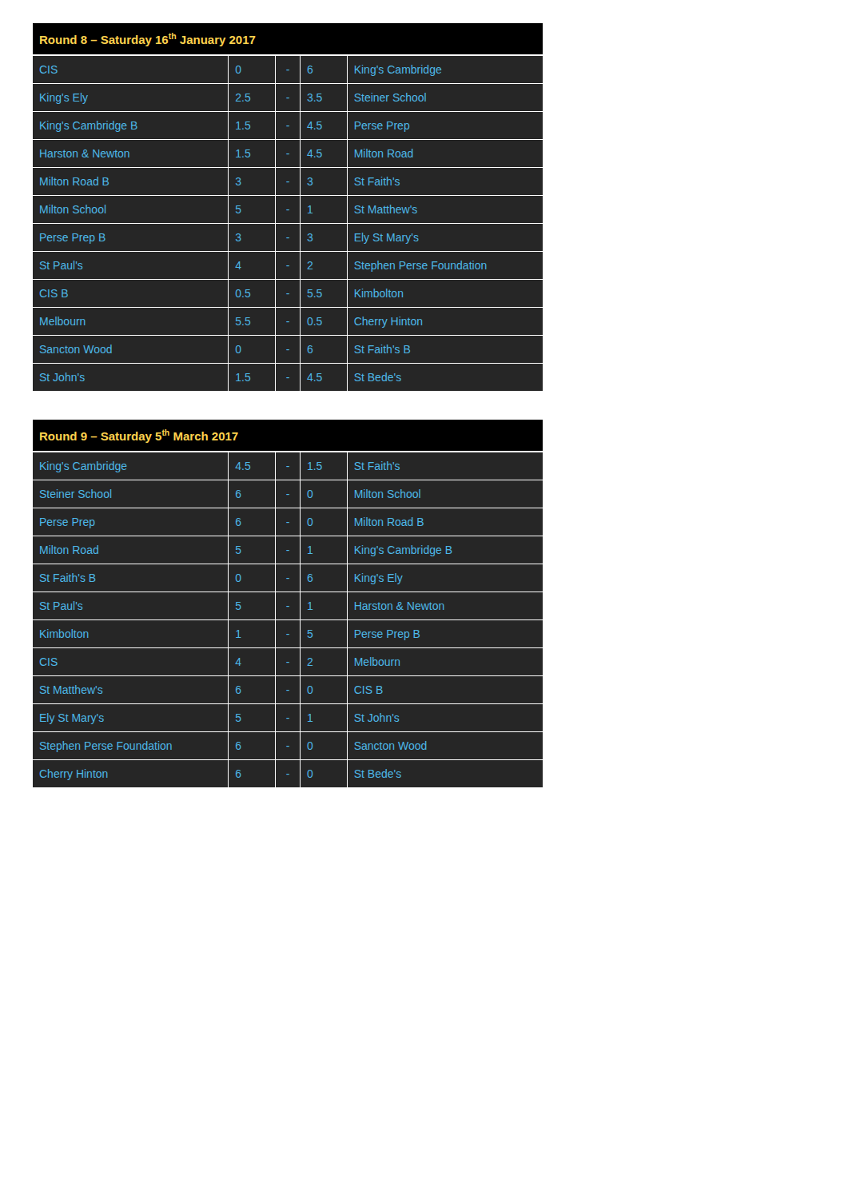Round 8 – Saturday 16 th January 2017
| CIS | 0 | - | 6 | King's Cambridge |
| King's Ely | 2.5 | - | 3.5 | Steiner School |
| King's Cambridge B | 1.5 | - | 4.5 | Perse Prep |
| Harston & Newton | 1.5 | - | 4.5 | Milton Road |
| Milton Road B | 3 | - | 3 | St Faith's |
| Milton School | 5 | - | 1 | St Matthew's |
| Perse Prep B | 3 | - | 3 | Ely St Mary's |
| St Paul's | 4 | - | 2 | Stephen Perse Foundation |
| CIS B | 0.5 | - | 5.5 | Kimbolton |
| Melbourn | 5.5 | - | 0.5 | Cherry Hinton |
| Sancton Wood | 0 | - | 6 | St Faith's B |
| St John's | 1.5 | - | 4.5 | St Bede's |
Round 9 – Saturday 5 th March 2017
| King's Cambridge | 4.5 | - | 1.5 | St Faith's |
| Steiner School | 6 | - | 0 | Milton School |
| Perse Prep | 6 | - | 0 | Milton Road B |
| Milton Road | 5 | - | 1 | King's Cambridge B |
| St Faith's B | 0 | - | 6 | King's Ely |
| St Paul's | 5 | - | 1 | Harston & Newton |
| Kimbolton | 1 | - | 5 | Perse Prep B |
| CIS | 4 | - | 2 | Melbourn |
| St Matthew's | 6 | - | 0 | CIS B |
| Ely St Mary's | 5 | - | 1 | St John's |
| Stephen Perse Foundation | 6 | - | 0 | Sancton Wood |
| Cherry Hinton | 6 | - | 0 | St Bede's |